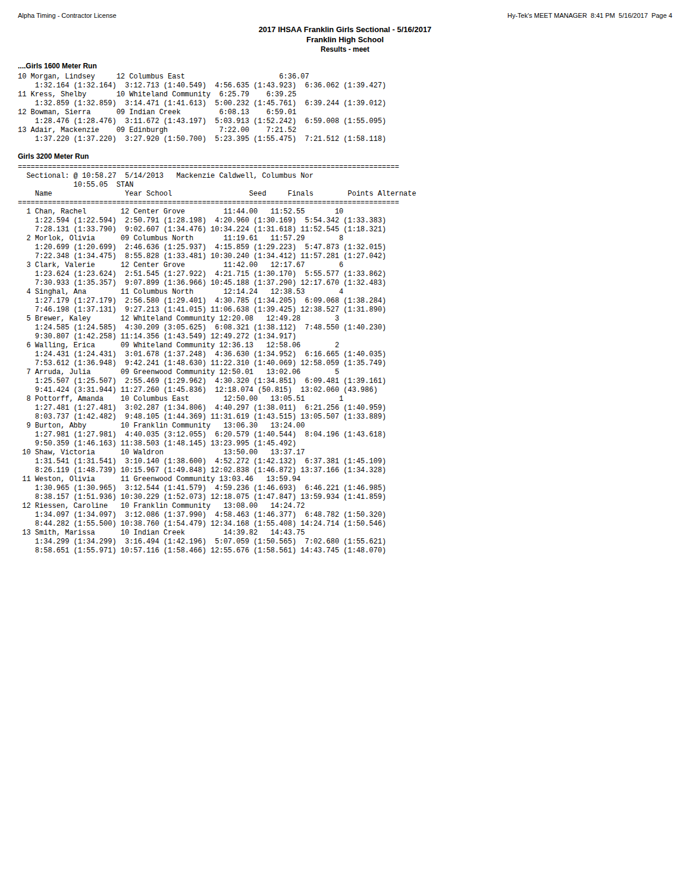Alpha Timing - Contractor License Hy-Tek's MEET MANAGER 8:41 PM 5/16/2017 Page 4
2017 IHSAA Franklin Girls Sectional - 5/16/2017
Franklin High School
Results - meet
....Girls 1600 Meter Run
10 Morgan, Lindsey     12 Columbus East                      6:36.07
    1:32.164 (1:32.164)  3:12.713 (1:40.549)  4:56.635 (1:43.923)  6:36.062 (1:39.427)
11 Kress, Shelby       10 Whiteland Community  6:25.79    6:39.25
    1:32.859 (1:32.859)  3:14.471 (1:41.613)  5:00.232 (1:45.761)  6:39.244 (1:39.012)
12 Bowman, Sierra      09 Indian Creek         6:08.13    6:59.01
    1:28.476 (1:28.476)  3:11.672 (1:43.197)  5:03.913 (1:52.242)  6:59.008 (1:55.095)
13 Adair, Mackenzie    09 Edinburgh            7:22.00    7:21.52
    1:37.220 (1:37.220)  3:27.920 (1:50.700)  5:23.395 (1:55.475)  7:21.512 (1:58.118)
Girls 3200 Meter Run
=========================================================================================
  Sectional: @ 10:58.27  5/14/2013   Mackenzie Caldwell, Columbus Nor
             10:55.05  STAN
    Name                 Year School                  Seed     Finals        Points Alternate
=========================================================================================
  1 Chan, Rachel        12 Center Grove         11:44.00   11:52.55       10
    1:22.594 (1:22.594)  2:50.791 (1:28.198)  4:20.960 (1:30.169)  5:54.342 (1:33.383)
    7:28.131 (1:33.790)  9:02.607 (1:34.476) 10:34.224 (1:31.618) 11:52.545 (1:18.321)
  2 Morlok, Olivia      09 Columbus North       11:19.61   11:57.29        8
    1:20.699 (1:20.699)  2:46.636 (1:25.937)  4:15.859 (1:29.223)  5:47.873 (1:32.015)
    7:22.348 (1:34.475)  8:55.828 (1:33.481) 10:30.240 (1:34.412) 11:57.281 (1:27.042)
  3 Clark, Valerie      12 Center Grove         11:42.00   12:17.67        6
    1:23.624 (1:23.624)  2:51.545 (1:27.922)  4:21.715 (1:30.170)  5:55.577 (1:33.862)
    7:30.933 (1:35.357)  9:07.899 (1:36.966) 10:45.188 (1:37.290) 12:17.670 (1:32.483)
  4 Singhal, Ana        11 Columbus North       12:14.24   12:38.53        4
    1:27.179 (1:27.179)  2:56.580 (1:29.401)  4:30.785 (1:34.205)  6:09.068 (1:38.284)
    7:46.198 (1:37.131)  9:27.213 (1:41.015) 11:06.638 (1:39.425) 12:38.527 (1:31.890)
  5 Brewer, Kaley       12 Whiteland Community 12:20.08   12:49.28        3
    1:24.585 (1:24.585)  4:30.209 (3:05.625)  6:08.321 (1:38.112)  7:48.550 (1:40.230)
    9:30.807 (1:42.258) 11:14.356 (1:43.549) 12:49.272 (1:34.917)
  6 Walling, Erica      09 Whiteland Community 12:36.13   12:58.06        2
    1:24.431 (1:24.431)  3:01.678 (1:37.248)  4:36.630 (1:34.952)  6:16.665 (1:40.035)
    7:53.612 (1:36.948)  9:42.241 (1:48.630) 11:22.310 (1:40.069) 12:58.059 (1:35.749)
  7 Arruda, Julia       09 Greenwood Community 12:50.01   13:02.06        5
    1:25.507 (1:25.507)  2:55.469 (1:29.962)  4:30.320 (1:34.851)  6:09.481 (1:39.161)
    9:41.424 (3:31.944) 11:27.260 (1:45.836)  12:18.074 (50.815)  13:02.060 (43.986)
  8 Pottorff, Amanda    10 Columbus East        12:50.00   13:05.51        1
    1:27.481 (1:27.481)  3:02.287 (1:34.806)  4:40.297 (1:38.011)  6:21.256 (1:40.959)
    8:03.737 (1:42.482)  9:48.105 (1:44.369) 11:31.619 (1:43.515) 13:05.507 (1:33.889)
  9 Burton, Abby        10 Franklin Community   13:06.30   13:24.00
    1:27.981 (1:27.981)  4:40.035 (3:12.055)  6:20.579 (1:40.544)  8:04.196 (1:43.618)
    9:50.359 (1:46.163) 11:38.503 (1:48.145) 13:23.995 (1:45.492)
 10 Shaw, Victoria      10 Waldron              13:50.00   13:37.17
    1:31.541 (1:31.541)  3:10.140 (1:38.600)  4:52.272 (1:42.132)  6:37.381 (1:45.109)
    8:26.119 (1:48.739) 10:15.967 (1:49.848) 12:02.838 (1:46.872) 13:37.166 (1:34.328)
 11 Weston, Olivia      11 Greenwood Community 13:03.46   13:59.94
    1:30.965 (1:30.965)  3:12.544 (1:41.579)  4:59.236 (1:46.693)  6:46.221 (1:46.985)
    8:38.157 (1:51.936) 10:30.229 (1:52.073) 12:18.075 (1:47.847) 13:59.934 (1:41.859)
 12 Riessen, Caroline   10 Franklin Community   13:08.00   14:24.72
    1:34.097 (1:34.097)  3:12.086 (1:37.990)  4:58.463 (1:46.377)  6:48.782 (1:50.320)
    8:44.282 (1:55.500) 10:38.760 (1:54.479) 12:34.168 (1:55.408) 14:24.714 (1:50.546)
 13 Smith, Marissa      10 Indian Creek         14:39.82   14:43.75
    1:34.299 (1:34.299)  3:16.494 (1:42.196)  5:07.059 (1:50.565)  7:02.680 (1:55.621)
    8:58.651 (1:55.971) 10:57.116 (1:58.466) 12:55.676 (1:58.561) 14:43.745 (1:48.070)